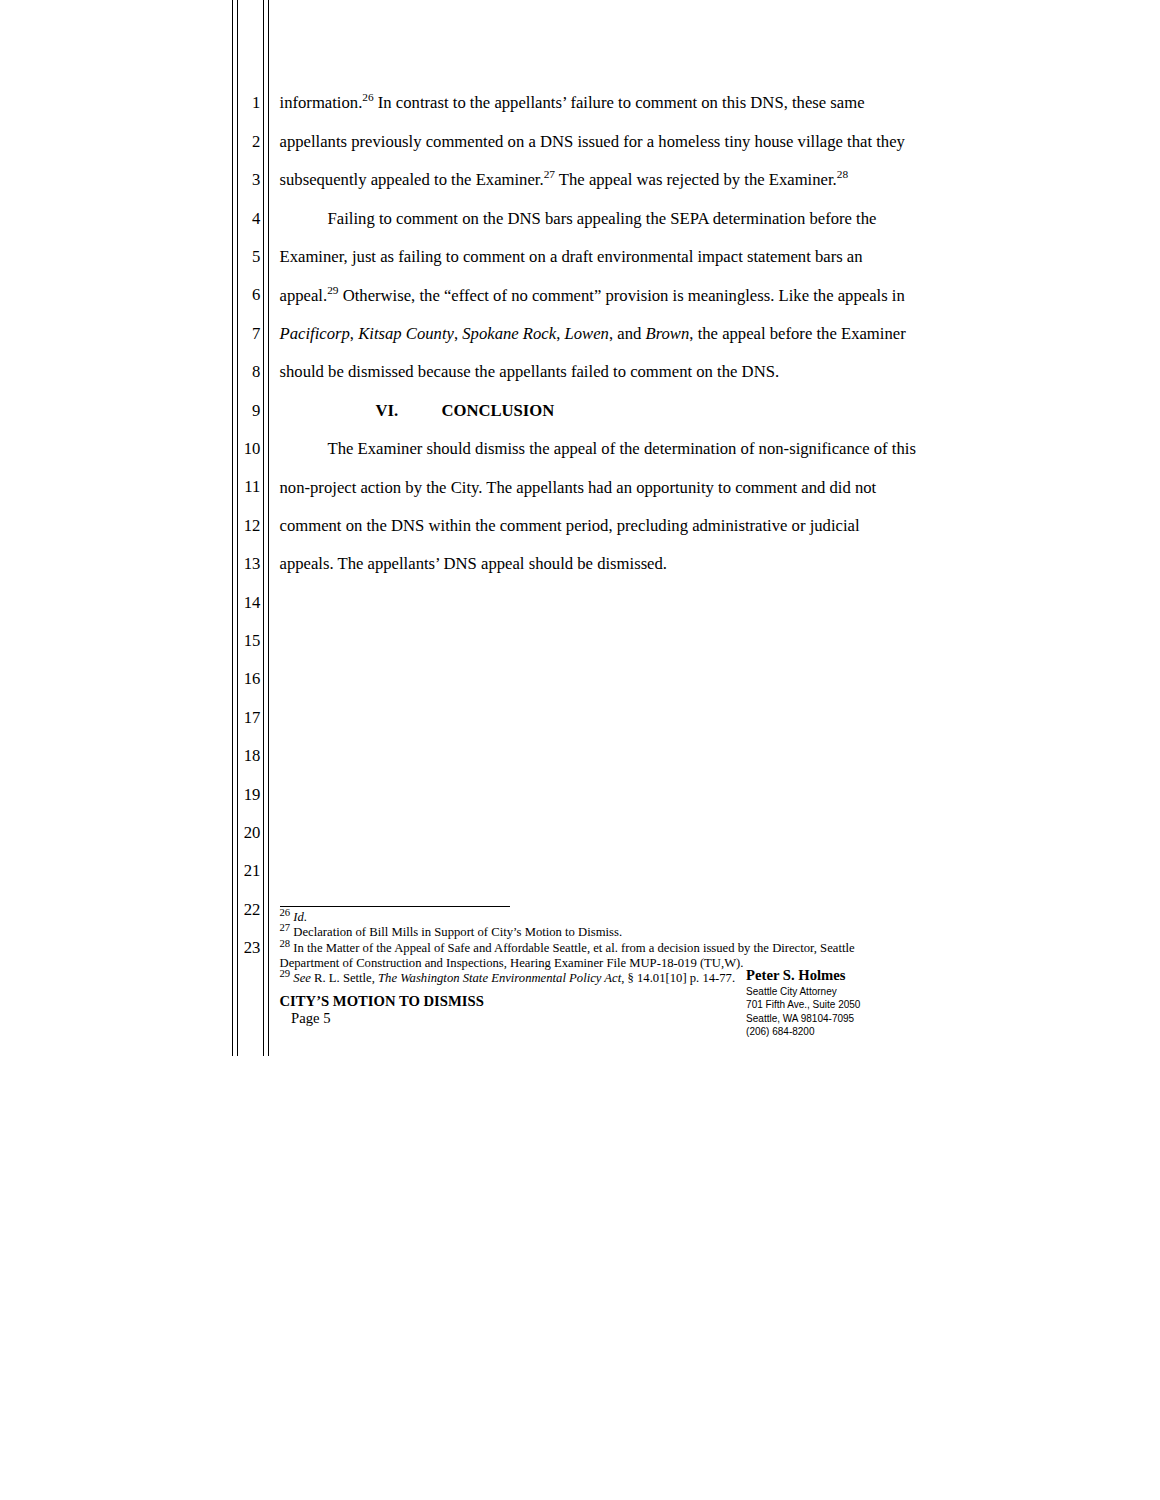1
2
3
4
5
6
7
8
9
10
11
12
13
14
15
16
17
18
19
20
21
22
23
information.26 In contrast to the appellants’ failure to comment on this DNS, these same appellants previously commented on a DNS issued for a homeless tiny house village that they subsequently appealed to the Examiner.27 The appeal was rejected by the Examiner.28
Failing to comment on the DNS bars appealing the SEPA determination before the Examiner, just as failing to comment on a draft environmental impact statement bars an appeal.29 Otherwise, the “effect of no comment” provision is meaningless. Like the appeals in Pacificorp, Kitsap County, Spokane Rock, Lowen, and Brown, the appeal before the Examiner should be dismissed because the appellants failed to comment on the DNS.
VI. CONCLUSION
The Examiner should dismiss the appeal of the determination of non-significance of this non-project action by the City. The appellants had an opportunity to comment and did not comment on the DNS within the comment period, precluding administrative or judicial appeals. The appellants’ DNS appeal should be dismissed.
26 Id.
27 Declaration of Bill Mills in Support of City’s Motion to Dismiss.
28 In the Matter of the Appeal of Safe and Affordable Seattle, et al. from a decision issued by the Director, Seattle Department of Construction and Inspections, Hearing Examiner File MUP-18-019 (TU,W).
29 See R. L. Settle, The Washington State Environmental Policy Act, § 14.01[10] p. 14-77.
CITY’S MOTION TO DISMISS
Page 5
Peter S. Holmes
Seattle City Attorney
701 Fifth Ave., Suite 2050
Seattle, WA 98104-7095
(206) 684-8200